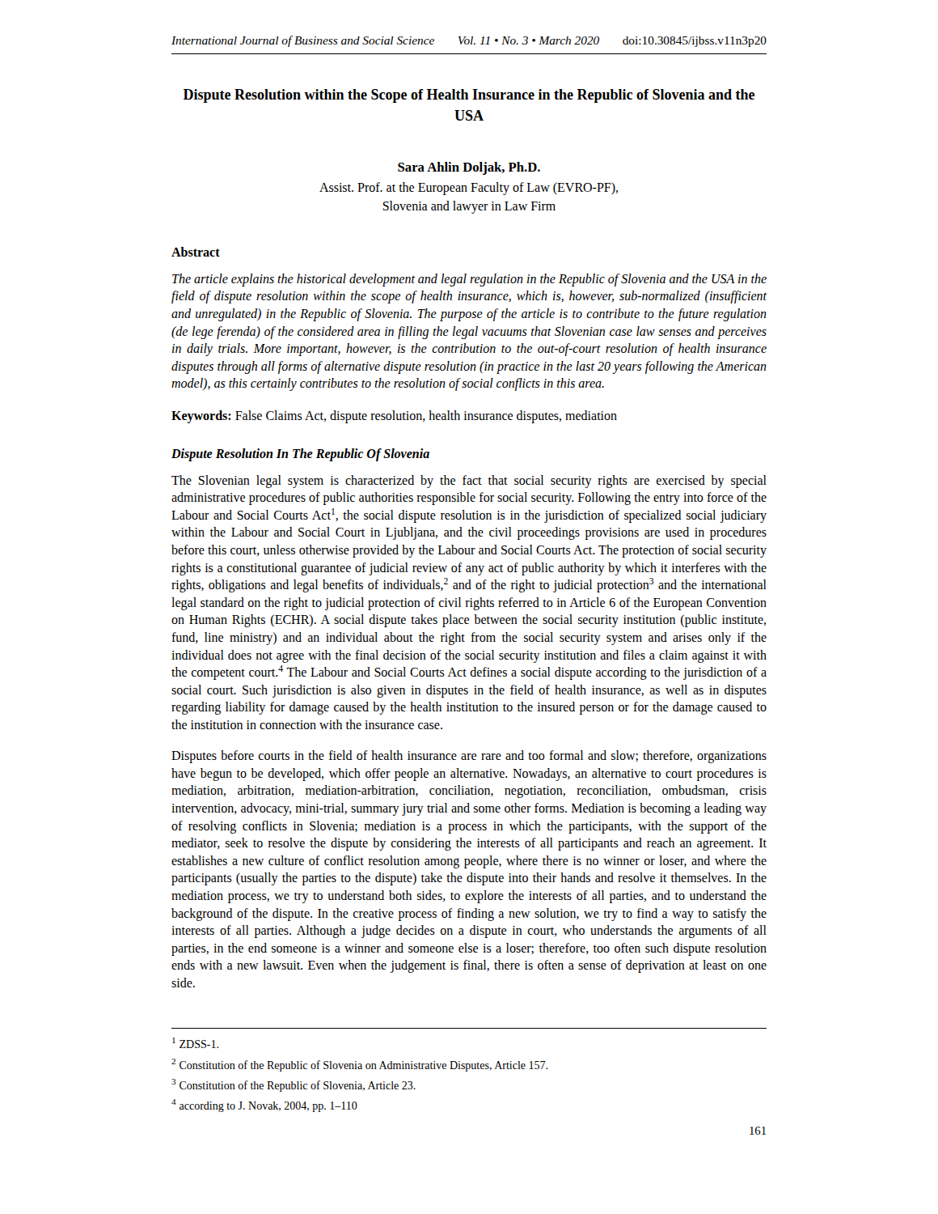International Journal of Business and Social Science Vol. 11 • No. 3 • March 2020 doi:10.30845/ijbss.v11n3p20
Dispute Resolution within the Scope of Health Insurance in the Republic of Slovenia and the USA
Sara Ahlin Doljak, Ph.D.
Assist. Prof. at the European Faculty of Law (EVRO-PF),
Slovenia and lawyer in Law Firm
Abstract
The article explains the historical development and legal regulation in the Republic of Slovenia and the USA in the field of dispute resolution within the scope of health insurance, which is, however, sub-normalized (insufficient and unregulated) in the Republic of Slovenia. The purpose of the article is to contribute to the future regulation (de lege ferenda) of the considered area in filling the legal vacuums that Slovenian case law senses and perceives in daily trials. More important, however, is the contribution to the out-of-court resolution of health insurance disputes through all forms of alternative dispute resolution (in practice in the last 20 years following the American model), as this certainly contributes to the resolution of social conflicts in this area.
Keywords: False Claims Act, dispute resolution, health insurance disputes, mediation
Dispute Resolution In The Republic Of Slovenia
The Slovenian legal system is characterized by the fact that social security rights are exercised by special administrative procedures of public authorities responsible for social security. Following the entry into force of the Labour and Social Courts Act1, the social dispute resolution is in the jurisdiction of specialized social judiciary within the Labour and Social Court in Ljubljana, and the civil proceedings provisions are used in procedures before this court, unless otherwise provided by the Labour and Social Courts Act. The protection of social security rights is a constitutional guarantee of judicial review of any act of public authority by which it interferes with the rights, obligations and legal benefits of individuals,2 and of the right to judicial protection3 and the international legal standard on the right to judicial protection of civil rights referred to in Article 6 of the European Convention on Human Rights (ECHR). A social dispute takes place between the social security institution (public institute, fund, line ministry) and an individual about the right from the social security system and arises only if the individual does not agree with the final decision of the social security institution and files a claim against it with the competent court.4 The Labour and Social Courts Act defines a social dispute according to the jurisdiction of a social court. Such jurisdiction is also given in disputes in the field of health insurance, as well as in disputes regarding liability for damage caused by the health institution to the insured person or for the damage caused to the institution in connection with the insurance case.
Disputes before courts in the field of health insurance are rare and too formal and slow; therefore, organizations have begun to be developed, which offer people an alternative. Nowadays, an alternative to court procedures is mediation, arbitration, mediation-arbitration, conciliation, negotiation, reconciliation, ombudsman, crisis intervention, advocacy, mini-trial, summary jury trial and some other forms. Mediation is becoming a leading way of resolving conflicts in Slovenia; mediation is a process in which the participants, with the support of the mediator, seek to resolve the dispute by considering the interests of all participants and reach an agreement. It establishes a new culture of conflict resolution among people, where there is no winner or loser, and where the participants (usually the parties to the dispute) take the dispute into their hands and resolve it themselves. In the mediation process, we try to understand both sides, to explore the interests of all parties, and to understand the background of the dispute. In the creative process of finding a new solution, we try to find a way to satisfy the interests of all parties. Although a judge decides on a dispute in court, who understands the arguments of all parties, in the end someone is a winner and someone else is a loser; therefore, too often such dispute resolution ends with a new lawsuit. Even when the judgement is final, there is often a sense of deprivation at least on one side.
1 ZDSS-1.
2 Constitution of the Republic of Slovenia on Administrative Disputes, Article 157.
3 Constitution of the Republic of Slovenia, Article 23.
4according to J. Novak, 2004, pp. 1–110
161